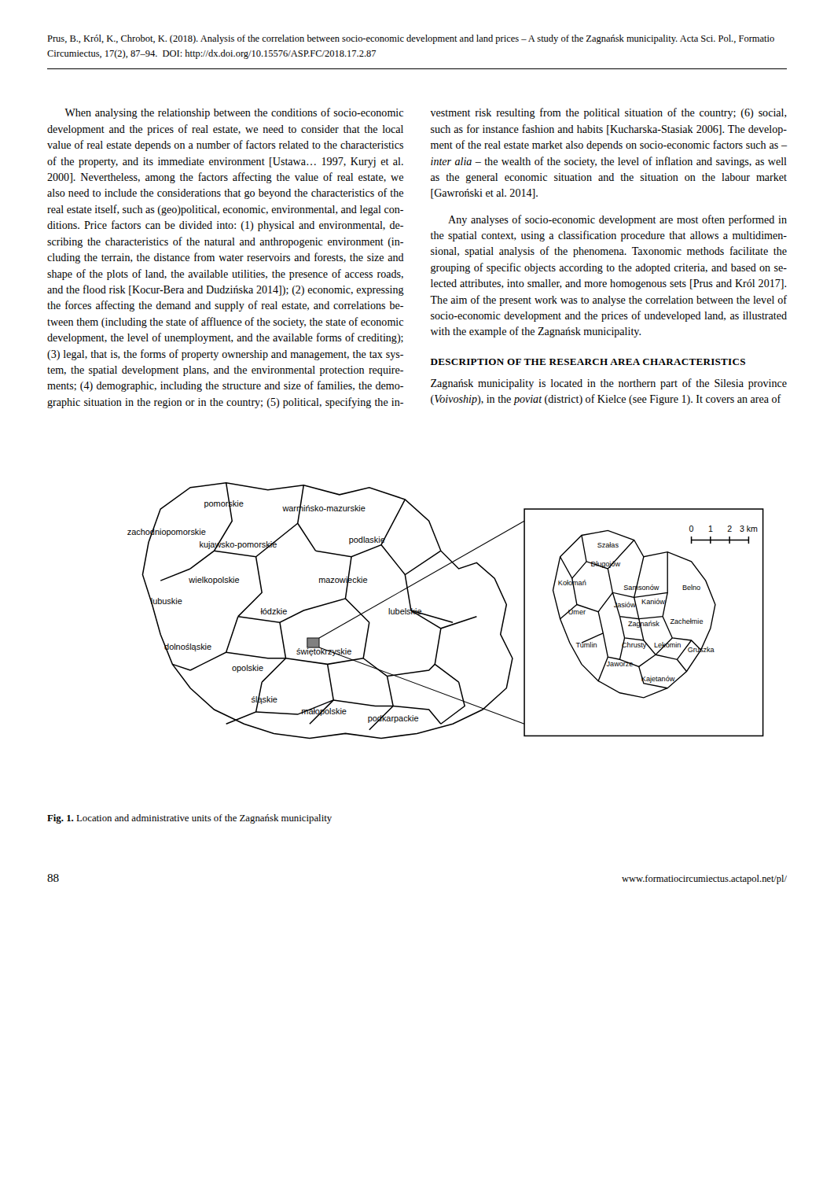Prus, B., Król, K., Chrobot, K. (2018). Analysis of the correlation between socio-economic development and land prices – A study of the Zagnańsk municipality. Acta Sci. Pol., Formatio Circumiectus, 17(2), 87–94. DOI: http://dx.doi.org/10.15576/ASP.FC/2018.17.2.87
When analysing the relationship between the conditions of socio-economic development and the prices of real estate, we need to consider that the local value of real estate depends on a number of factors related to the characteristics of the property, and its immediate environment [Ustawa… 1997, Kuryj et al. 2000]. Nevertheless, among the factors affecting the value of real estate, we also need to include the considerations that go beyond the characteristics of the real estate itself, such as (geo)political, economic, environmental, and legal conditions. Price factors can be divided into: (1) physical and environmental, describing the characteristics of the natural and anthropogenic environment (including the terrain, the distance from water reservoirs and forests, the size and shape of the plots of land, the available utilities, the presence of access roads, and the flood risk [Kocur-Bera and Dudzińska 2014]); (2) economic, expressing the forces affecting the demand and supply of real estate, and correlations between them (including the state of affluence of the society, the state of economic development, the level of unemployment, and the available forms of crediting); (3) legal, that is, the forms of property ownership and management, the tax system, the spatial development plans, and the environmental protection requirements; (4) demographic, including the structure and size of families, the demographic situation in the region or in the country; (5) political, specifying the investment risk resulting from the political situation of the country; (6) social, such as for instance fashion and habits [Kucharska-Stasiak 2006]. The development of the real estate market also depends on socio-economic factors such as – inter alia – the wealth of the society, the level of inflation and savings, as well as the general economic situation and the situation on the labour market [Gawroński et al. 2014].
Any analyses of socio-economic development are most often performed in the spatial context, using a classification procedure that allows a multidimensional, spatial analysis of the phenomena. Taxonomic methods facilitate the grouping of specific objects according to the adopted criteria, and based on selected attributes, into smaller, and more homogenous sets [Prus and Król 2017]. The aim of the present work was to analyse the correlation between the level of socio-economic development and the prices of undeveloped land, as illustrated with the example of the Zagnańsk municipality.
Description of the research area characteristics
Zagnańsk municipality is located in the northern part of the Silesia province (Voivoship), in the poviat (district) of Kielce (see Figure 1). It covers an area of
pomorskie warmińsko-mazurskie zachodniopomorskie kujawsko-pomorskie podlaskie wielkopolskie mazowieckie lubuskie łódzkie lubelskie dolnośląskie świętokrzyskie opolskie śląskie małopolskie podkarpackie Szałas Długojów Kołomań Samsonów Belno Jasiów Kaniów Umer Zagnańsk Zachełmie Tumlin Chrusty Lekomin Gruszka Jaworze Kajetanów 0 1 2 3 km
Fig. 1. Location and administrative units of the Zagnańsk municipality
88 www.formatiocircumiectus.actapol.net/pl/